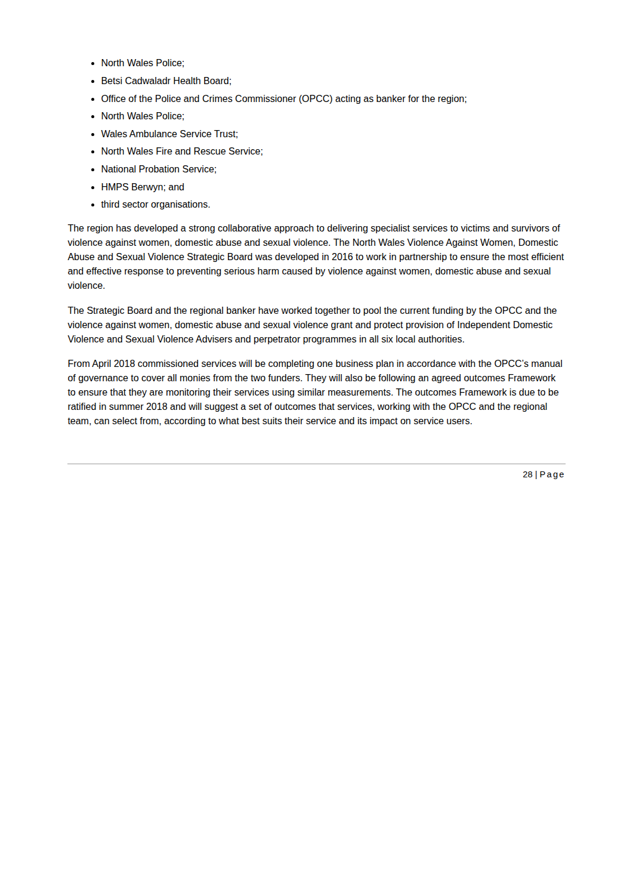North Wales Police;
Betsi Cadwaladr Health Board;
Office of the Police and Crimes Commissioner (OPCC) acting as banker for the region;
North Wales Police;
Wales Ambulance Service Trust;
North Wales Fire and Rescue Service;
National Probation Service;
HMPS Berwyn; and
third sector organisations.
The region has developed a strong collaborative approach to delivering specialist services to victims and survivors of violence against women, domestic abuse and sexual violence. The North Wales Violence Against Women, Domestic Abuse and Sexual Violence Strategic Board was developed in 2016 to work in partnership to ensure the most efficient and effective response to preventing serious harm caused by violence against women, domestic abuse and sexual violence.
The Strategic Board and the regional banker have worked together to pool the current funding by the OPCC and the violence against women, domestic abuse and sexual violence grant and protect provision of Independent Domestic Violence and Sexual Violence Advisers and perpetrator programmes in all six local authorities.
From April 2018 commissioned services will be completing one business plan in accordance with the OPCC’s manual of governance to cover all monies from the two funders. They will also be following an agreed outcomes Framework to ensure that they are monitoring their services using similar measurements. The outcomes Framework is due to be ratified in summer 2018 and will suggest a set of outcomes that services, working with the OPCC and the regional team, can select from, according to what best suits their service and its impact on service users.
28 | Page